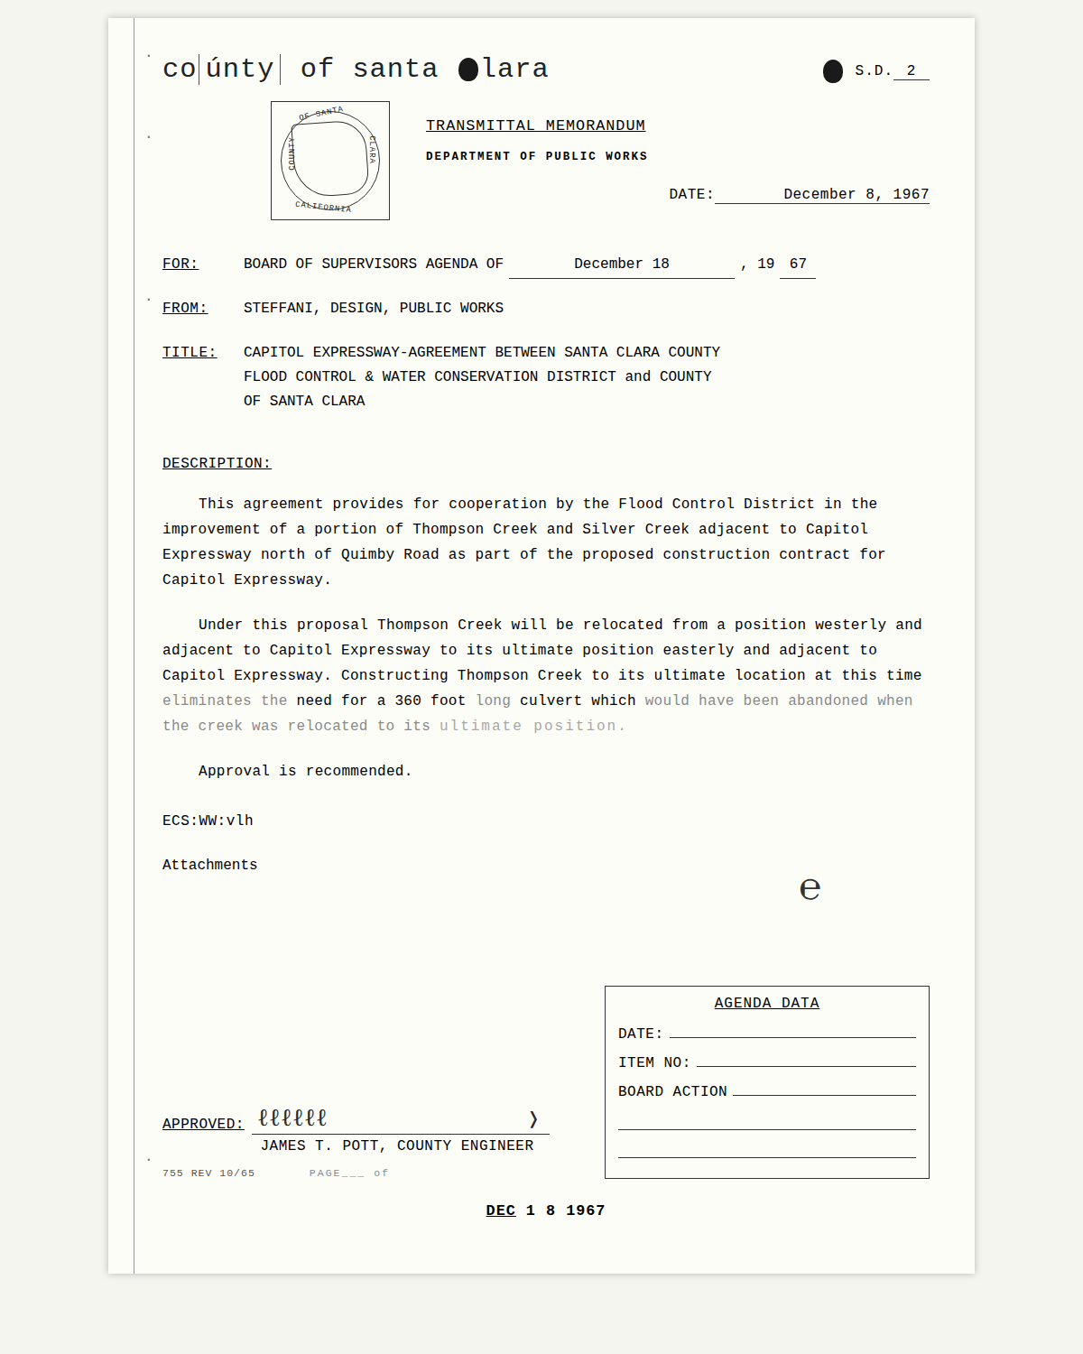. . . .
coúnty of santa lara
S.D.2
OF SANTA
COUNTY
CLARA
CALIFORNIA
TRANSMITTAL MEMORANDUM
DEPARTMENT OF PUBLIC WORKS
DATE:December 8, 1967
FOR:
BOARD OF SUPERVISORS AGENDA OF December 18, 1967
FROM:
STEFFANI, DESIGN, PUBLIC WORKS
TITLE:
CAPITOL EXPRESSWAY-AGREEMENT BETWEEN SANTA CLARA COUNTY
FLOOD CONTROL & WATER CONSERVATION DISTRICT and COUNTY
OF SANTA CLARA
DESCRIPTION:
This agreement provides for cooperation by the Flood Control District in the improvement of a portion of Thompson Creek and Silver Creek adjacent to Capitol Expressway north of Quimby Road as part of the proposed construction contract for Capitol Expressway.
Under this proposal Thompson Creek will be relocated from a position westerly and adjacent to Capitol Expressway to its ultimate position easterly and adjacent to Capitol Expressway. Constructing Thompson Creek to its ultimate location at this time eliminates the need for a 360 foot long culvert which would have been abandoned when the creek was relocated to its ultimate position.
Approval is recommended.
ECS:WW:vlh
Attachments
℮
APPROVED:
ℓℓℓℓℓℓ ❭
JAMES T. POTT, COUNTY ENGINEER
755 REV 10/65 PAGE___ of
AGENDA DATA
DATE:
ITEM NO:
BOARD ACTION
DEC 1 8 1967